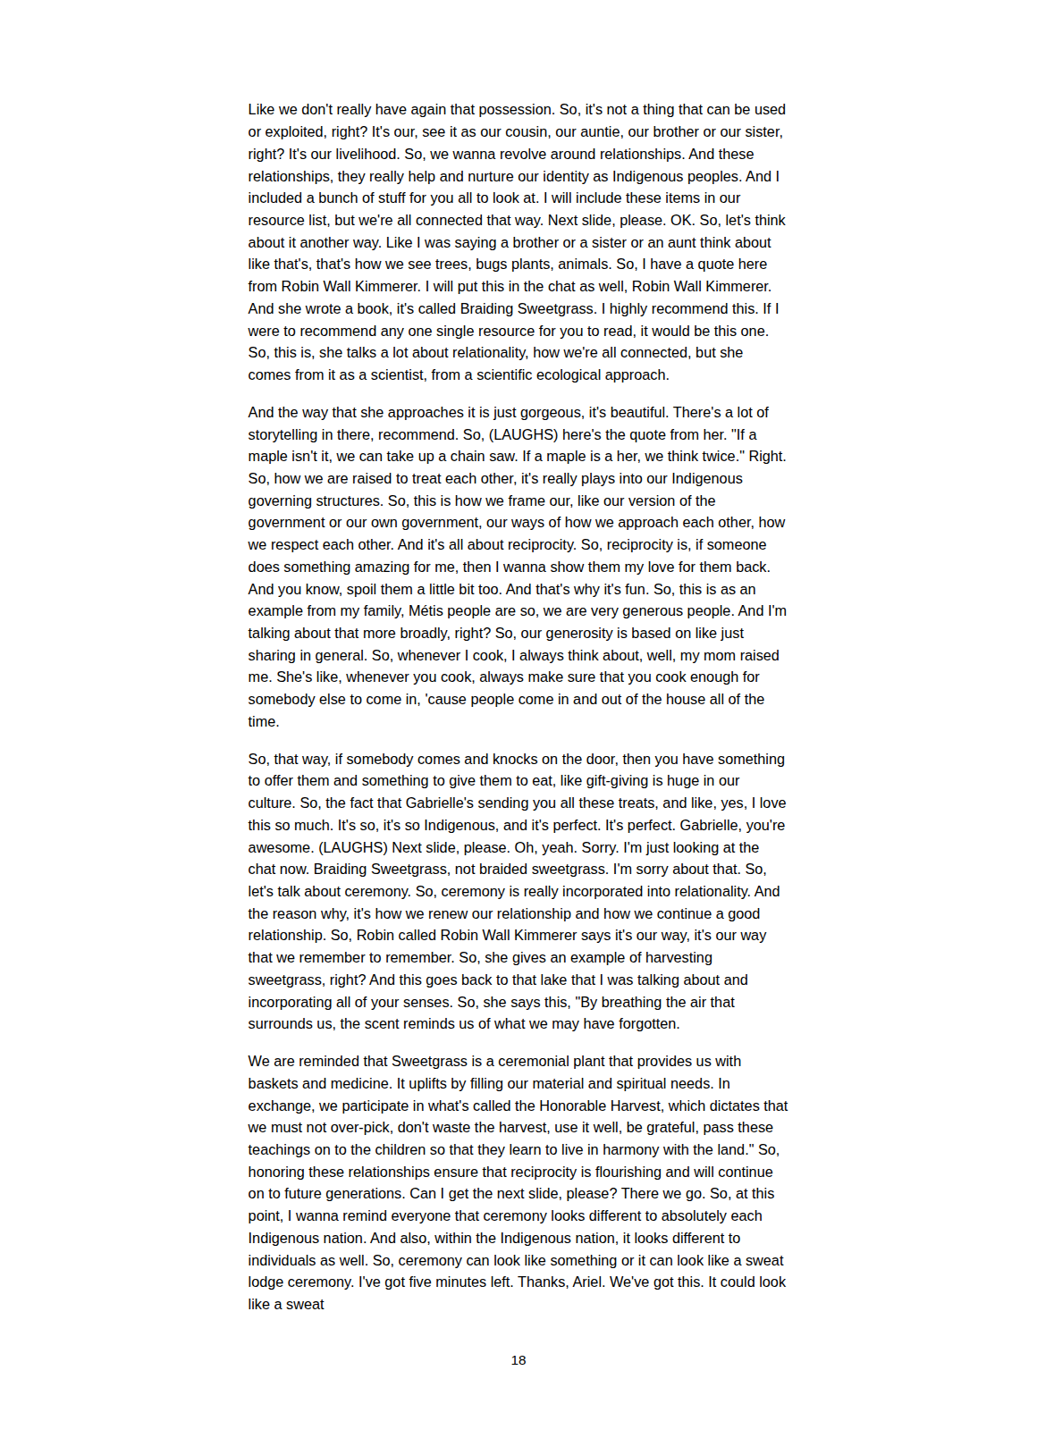Like we don't really have again that possession. So, it's not a thing that can be used or exploited, right? It's our, see it as our cousin, our auntie, our brother or our sister, right? It's our livelihood. So, we wanna revolve around relationships. And these relationships, they really help and nurture our identity as Indigenous peoples. And I included a bunch of stuff for you all to look at. I will include these items in our resource list, but we're all connected that way. Next slide, please. OK. So, let's think about it another way. Like I was saying a brother or a sister or an aunt think about like that's, that's how we see trees, bugs plants, animals. So, I have a quote here from Robin Wall Kimmerer. I will put this in the chat as well, Robin Wall Kimmerer. And she wrote a book, it's called Braiding Sweetgrass. I highly recommend this. If I were to recommend any one single resource for you to read, it would be this one. So, this is, she talks a lot about relationality, how we're all connected, but she comes from it as a scientist, from a scientific ecological approach.
And the way that she approaches it is just gorgeous, it's beautiful. There's a lot of storytelling in there, recommend. So, (LAUGHS) here's the quote from her. "If a maple isn't it, we can take up a chain saw. If a maple is a her, we think twice." Right. So, how we are raised to treat each other, it's really plays into our Indigenous governing structures. So, this is how we frame our, like our version of the government or our own government, our ways of how we approach each other, how we respect each other. And it's all about reciprocity. So, reciprocity is, if someone does something amazing for me, then I wanna show them my love for them back. And you know, spoil them a little bit too. And that's why it's fun. So, this is as an example from my family, Métis people are so, we are very generous people. And I'm talking about that more broadly, right? So, our generosity is based on like just sharing in general. So, whenever I cook, I always think about, well, my mom raised me. She's like, whenever you cook, always make sure that you cook enough for somebody else to come in, 'cause people come in and out of the house all of the time.
So, that way, if somebody comes and knocks on the door, then you have something to offer them and something to give them to eat, like gift-giving is huge in our culture. So, the fact that Gabrielle's sending you all these treats, and like, yes, I love this so much. It's so, it's so Indigenous, and it's perfect. It's perfect. Gabrielle, you're awesome. (LAUGHS) Next slide, please. Oh, yeah. Sorry. I'm just looking at the chat now. Braiding Sweetgrass, not braided sweetgrass. I'm sorry about that. So, let's talk about ceremony. So, ceremony is really incorporated into relationality. And the reason why, it's how we renew our relationship and how we continue a good relationship. So, Robin called Robin Wall Kimmerer says it's our way, it's our way that we remember to remember. So, she gives an example of harvesting sweetgrass, right? And this goes back to that lake that I was talking about and incorporating all of your senses. So, she says this, "By breathing the air that surrounds us, the scent reminds us of what we may have forgotten.
We are reminded that Sweetgrass is a ceremonial plant that provides us with baskets and medicine. It uplifts by filling our material and spiritual needs. In exchange, we participate in what's called the Honorable Harvest, which dictates that we must not over-pick, don't waste the harvest, use it well, be grateful, pass these teachings on to the children so that they learn to live in harmony with the land." So, honoring these relationships ensure that reciprocity is flourishing and will continue on to future generations. Can I get the next slide, please? There we go. So, at this point, I wanna remind everyone that ceremony looks different to absolutely each Indigenous nation. And also, within the Indigenous nation, it looks different to individuals as well. So, ceremony can look like something or it can look like a sweat lodge ceremony. I've got five minutes left. Thanks, Ariel. We've got this. It could look like a sweat
18